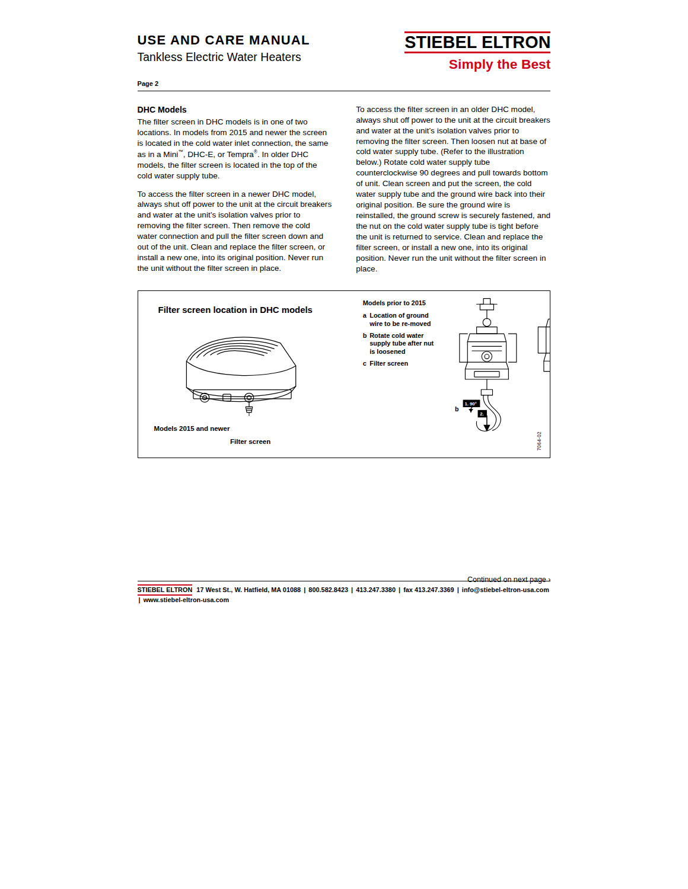Use and Care Manual
Tankless Electric Water Heaters
STIEBEL ELTRON
Simply the Best
Page 2
DHC Models
The filter screen in DHC models is in one of two locations. In models from 2015 and newer the screen is located in the cold water inlet connection, the same as in a Mini™, DHC-E, or Tempra®. In older DHC models, the filter screen is located in the top of the cold water supply tube.
To access the filter screen in a newer DHC model, always shut off power to the unit at the circuit breakers and water at the unit’s isolation valves prior to removing the filter screen. Then remove the cold water connection and pull the filter screen down and out of the unit. Clean and replace the filter screen, or install a new one, into its original position. Never run the unit without the filter screen in place.
To access the filter screen in an older DHC model, always shut off power to the unit at the circuit breakers and water at the unit’s isolation valves prior to removing the filter screen. Then loosen nut at base of cold water supply tube. (Refer to the illustration below.) Rotate cold water supply tube counterclockwise 90 degrees and pull towards bottom of unit. Clean screen and put the screen, the cold water supply tube and the ground wire back into their original position. Be sure the ground wire is reinstalled, the ground screw is securely fastened, and the nut on the cold water supply tube is tight before the unit is returned to service. Clean and replace the filter screen, or install a new one, into its original position. Never run the unit without the filter screen in place.
Filter screen location in DHC models
Models prior to 2015
aLocation of ground wire to be re‑moved
bRotate cold water supply tube after nut is loosened
cFilter screen
a c 20 b 1. 90° 2.
Models 2015 and newer
Filter screen
7064-02
Continued on next page ›
STIEBEL ELTRON 17 West St., W. Hatfield, MA 01088 | 800.582.8423 | 413.247.3380 | fax 413.247.3369 | info@stiebel-eltron-usa.com | www.stiebel-eltron-usa.com